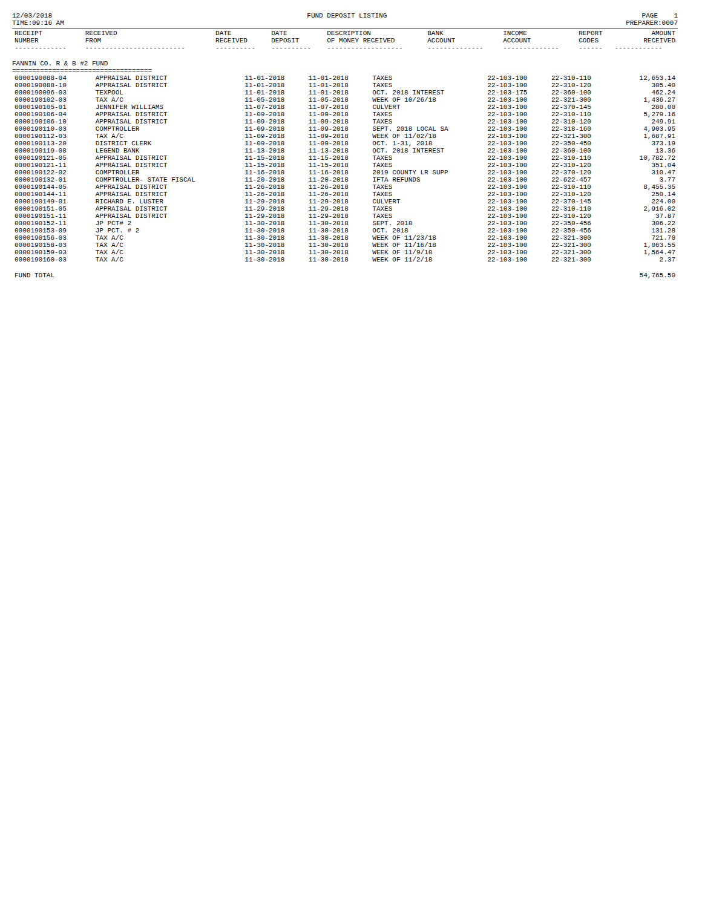12/03/2018 FUND DEPOSIT LISTING PAGE 1
TIME:09:16 AM PREPARER:0007
| RECEIPT | RECEIVED | DATE | DATE | DESCRIPTION | BANK | INCOME | REPORT | AMOUNT |
| --- | --- | --- | --- | --- | --- | --- | --- | --- |
| NUMBER | FROM | RECEIVED | DEPOSIT | OF MONEY RECEIVED | ACCOUNT | ACCOUNT | CODES | RECEIVED |
| ------------- | ------------------------- | ---------- | ---------- | ------------------- | -------------- | -------------- | ------ | ------------ |
FANNIN CO. R & B #2 FUND
===================================
| 0000190088-04 | APPRAISAL DISTRICT | 11-01-2018 | 11-01-2018 | TAXES | 22-103-100 | 22-310-110 | | 12,653.14 |
| 0000190088-10 | APPRAISAL DISTRICT | 11-01-2018 | 11-01-2018 | TAXES | 22-103-100 | 22-310-120 | | 305.40 |
| 0000190096-03 | TEXPOOL | 11-01-2018 | 11-01-2018 | OCT. 2018 INTEREST | 22-103-175 | 22-360-100 | | 462.24 |
| 0000190102-03 | TAX A/C | 11-05-2018 | 11-05-2018 | WEEK OF 10/26/18 | 22-103-100 | 22-321-300 | | 1,436.27 |
| 0000190105-01 | JENNIFER WILLIAMS | 11-07-2018 | 11-07-2018 | CULVERT | 22-103-100 | 22-370-145 | | 280.00 |
| 0000190106-04 | APPRAISAL DISTRICT | 11-09-2018 | 11-09-2018 | TAXES | 22-103-100 | 22-310-110 | | 5,279.16 |
| 0000190106-10 | APPRAISAL DISTRICT | 11-09-2018 | 11-09-2018 | TAXES | 22-103-100 | 22-310-120 | | 249.91 |
| 0000190110-03 | COMPTROLLER | 11-09-2018 | 11-09-2018 | SEPT. 2018 LOCAL SA | 22-103-100 | 22-318-160 | | 4,903.95 |
| 0000190112-03 | TAX A/C | 11-09-2018 | 11-09-2018 | WEEK OF 11/02/18 | 22-103-100 | 22-321-300 | | 1,687.91 |
| 0000190113-20 | DISTRICT CLERK | 11-09-2018 | 11-09-2018 | OCT. 1-31, 2018 | 22-103-100 | 22-350-450 | | 373.19 |
| 0000190119-08 | LEGEND BANK | 11-13-2018 | 11-13-2018 | OCT. 2018 INTEREST | 22-103-100 | 22-360-100 | | 13.36 |
| 0000190121-05 | APPRAISAL DISTRICT | 11-15-2018 | 11-15-2018 | TAXES | 22-103-100 | 22-310-110 | | 10,782.72 |
| 0000190121-11 | APPRAISAL DISTRICT | 11-15-2018 | 11-15-2018 | TAXES | 22-103-100 | 22-310-120 | | 351.04 |
| 0000190122-02 | COMPTROLLER | 11-16-2018 | 11-16-2018 | 2019 COUNTY LR SUPP | 22-103-100 | 22-370-120 | | 310.47 |
| 0000190132-01 | COMPTROLLER- STATE FISCAL | 11-20-2018 | 11-20-2018 | IFTA REFUNDS | 22-103-100 | 22-622-457 | | 3.77 |
| 0000190144-05 | APPRAISAL DISTRICT | 11-26-2018 | 11-26-2018 | TAXES | 22-103-100 | 22-310-110 | | 8,455.35 |
| 0000190144-11 | APPRAISAL DISTRICT | 11-26-2018 | 11-26-2018 | TAXES | 22-103-100 | 22-310-120 | | 250.14 |
| 0000190149-01 | RICHARD E. LUSTER | 11-29-2018 | 11-29-2018 | CULVERT | 22-103-100 | 22-370-145 | | 224.00 |
| 0000190151-05 | APPRAISAL DISTRICT | 11-29-2018 | 11-29-2018 | TAXES | 22-103-100 | 22-310-110 | | 2,916.02 |
| 0000190151-11 | APPRAISAL DISTRICT | 11-29-2018 | 11-29-2018 | TAXES | 22-103-100 | 22-310-120 | | 37.87 |
| 0000190152-11 | JP PCT# 2 | 11-30-2018 | 11-30-2018 | SEPT. 2018 | 22-103-100 | 22-350-456 | | 306.22 |
| 0000190153-09 | JP PCT. # 2 | 11-30-2018 | 11-30-2018 | OCT. 2018 | 22-103-100 | 22-350-456 | | 131.28 |
| 0000190156-03 | TAX A/C | 11-30-2018 | 11-30-2018 | WEEK OF 11/23/18 | 22-103-100 | 22-321-300 | | 721.70 |
| 0000190158-03 | TAX A/C | 11-30-2018 | 11-30-2018 | WEEK OF 11/16/18 | 22-103-100 | 22-321-300 | | 1,063.55 |
| 0000190159-03 | TAX A/C | 11-30-2018 | 11-30-2018 | WEEK OF 11/9/18 | 22-103-100 | 22-321-300 | | 1,564.47 |
| 0000190160-03 | TAX A/C | 11-30-2018 | 11-30-2018 | WEEK OF 11/2/18 | 22-103-100 | 22-321-300 | | 2.37 |
| FUND TOTAL | 54,765.50 |